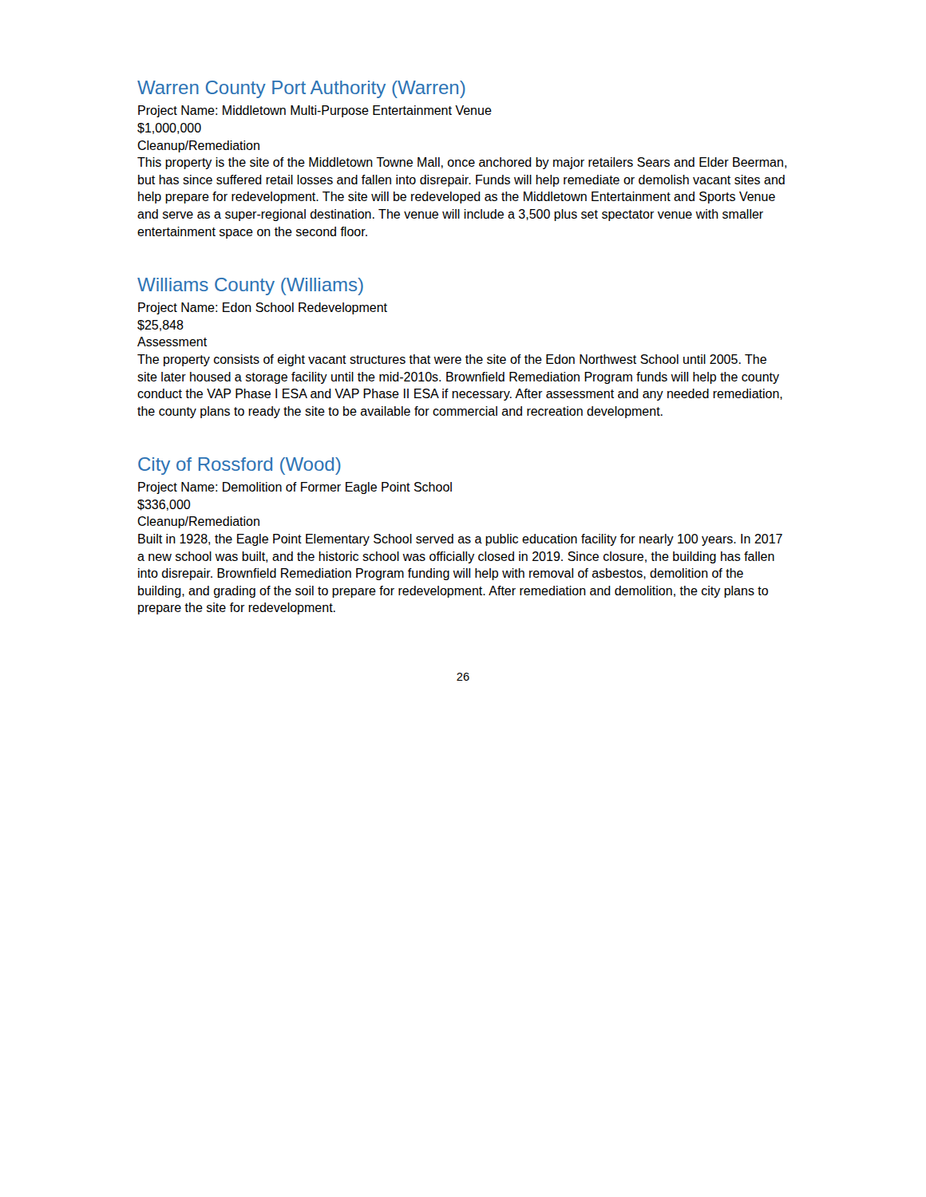Warren County Port Authority (Warren)
Project Name: Middletown Multi-Purpose Entertainment Venue
$1,000,000
Cleanup/Remediation
This property is the site of the Middletown Towne Mall, once anchored by major retailers Sears and Elder Beerman, but has since suffered retail losses and fallen into disrepair. Funds will help remediate or demolish vacant sites and help prepare for redevelopment. The site will be redeveloped as the Middletown Entertainment and Sports Venue and serve as a super-regional destination. The venue will include a 3,500 plus set spectator venue with smaller entertainment space on the second floor.
Williams County (Williams)
Project Name: Edon School Redevelopment
$25,848
Assessment
The property consists of eight vacant structures that were the site of the Edon Northwest School until 2005. The site later housed a storage facility until the mid-2010s. Brownfield Remediation Program funds will help the county conduct the VAP Phase I ESA and VAP Phase II ESA if necessary. After assessment and any needed remediation, the county plans to ready the site to be available for commercial and recreation development.
City of Rossford (Wood)
Project Name: Demolition of Former Eagle Point School
$336,000
Cleanup/Remediation
Built in 1928, the Eagle Point Elementary School served as a public education facility for nearly 100 years. In 2017 a new school was built, and the historic school was officially closed in 2019. Since closure, the building has fallen into disrepair. Brownfield Remediation Program funding will help with removal of asbestos, demolition of the building, and grading of the soil to prepare for redevelopment. After remediation and demolition, the city plans to prepare the site for redevelopment.
26